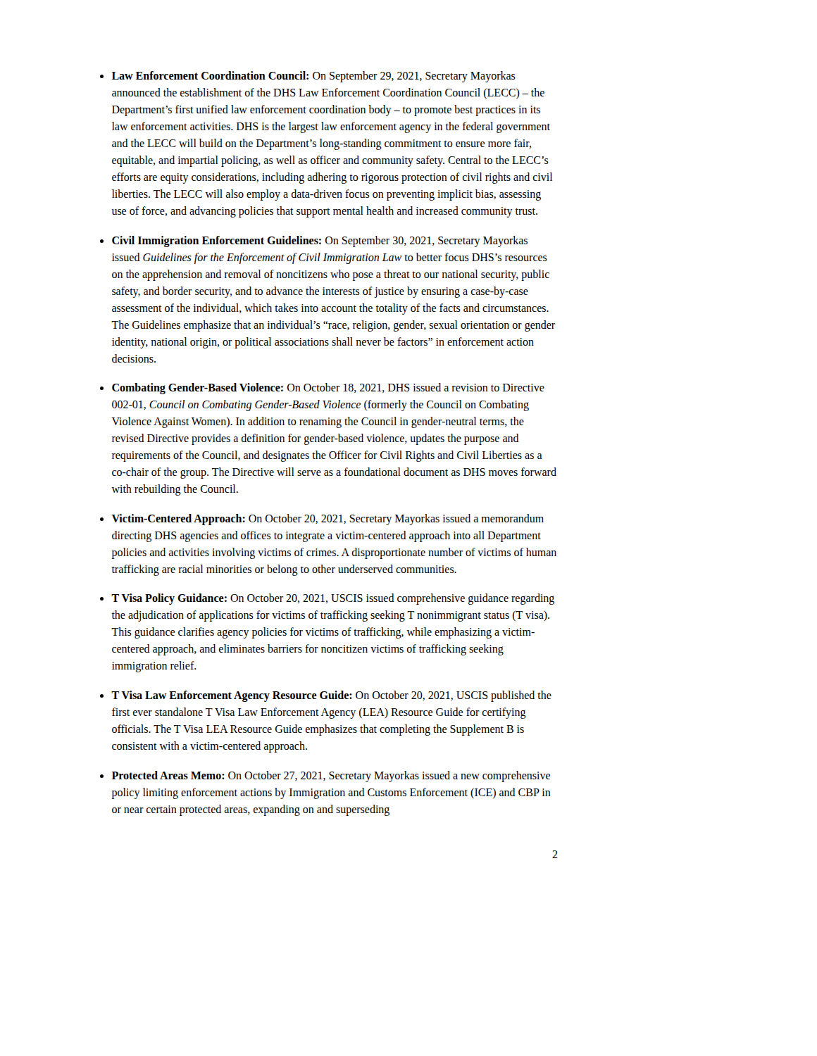Law Enforcement Coordination Council: On September 29, 2021, Secretary Mayorkas announced the establishment of the DHS Law Enforcement Coordination Council (LECC) – the Department’s first unified law enforcement coordination body – to promote best practices in its law enforcement activities. DHS is the largest law enforcement agency in the federal government and the LECC will build on the Department’s long-standing commitment to ensure more fair, equitable, and impartial policing, as well as officer and community safety. Central to the LECC’s efforts are equity considerations, including adhering to rigorous protection of civil rights and civil liberties. The LECC will also employ a data-driven focus on preventing implicit bias, assessing use of force, and advancing policies that support mental health and increased community trust.
Civil Immigration Enforcement Guidelines: On September 30, 2021, Secretary Mayorkas issued Guidelines for the Enforcement of Civil Immigration Law to better focus DHS’s resources on the apprehension and removal of noncitizens who pose a threat to our national security, public safety, and border security, and to advance the interests of justice by ensuring a case-by-case assessment of the individual, which takes into account the totality of the facts and circumstances. The Guidelines emphasize that an individual’s “race, religion, gender, sexual orientation or gender identity, national origin, or political associations shall never be factors” in enforcement action decisions.
Combating Gender-Based Violence: On October 18, 2021, DHS issued a revision to Directive 002-01, Council on Combating Gender-Based Violence (formerly the Council on Combating Violence Against Women). In addition to renaming the Council in gender-neutral terms, the revised Directive provides a definition for gender-based violence, updates the purpose and requirements of the Council, and designates the Officer for Civil Rights and Civil Liberties as a co-chair of the group. The Directive will serve as a foundational document as DHS moves forward with rebuilding the Council.
Victim-Centered Approach: On October 20, 2021, Secretary Mayorkas issued a memorandum directing DHS agencies and offices to integrate a victim-centered approach into all Department policies and activities involving victims of crimes. A disproportionate number of victims of human trafficking are racial minorities or belong to other underserved communities.
T Visa Policy Guidance: On October 20, 2021, USCIS issued comprehensive guidance regarding the adjudication of applications for victims of trafficking seeking T nonimmigrant status (T visa). This guidance clarifies agency policies for victims of trafficking, while emphasizing a victim-centered approach, and eliminates barriers for noncitizen victims of trafficking seeking immigration relief.
T Visa Law Enforcement Agency Resource Guide: On October 20, 2021, USCIS published the first ever standalone T Visa Law Enforcement Agency (LEA) Resource Guide for certifying officials. The T Visa LEA Resource Guide emphasizes that completing the Supplement B is consistent with a victim-centered approach.
Protected Areas Memo: On October 27, 2021, Secretary Mayorkas issued a new comprehensive policy limiting enforcement actions by Immigration and Customs Enforcement (ICE) and CBP in or near certain protected areas, expanding on and superseding
2